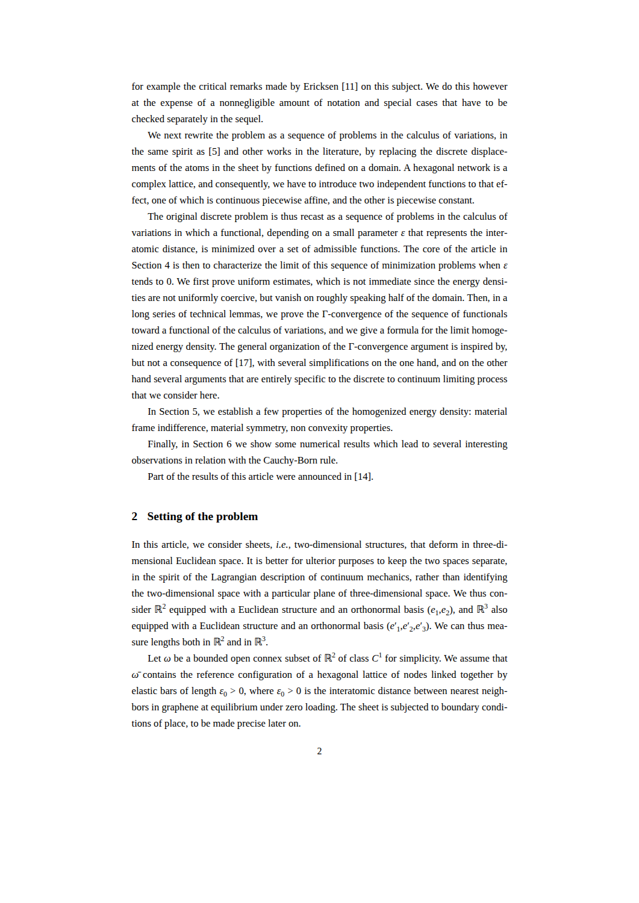for example the critical remarks made by Ericksen [11] on this subject. We do this however at the expense of a nonnegligible amount of notation and special cases that have to be checked separately in the sequel.
We next rewrite the problem as a sequence of problems in the calculus of variations, in the same spirit as [5] and other works in the literature, by replacing the discrete displacements of the atoms in the sheet by functions defined on a domain. A hexagonal network is a complex lattice, and consequently, we have to introduce two independent functions to that effect, one of which is continuous piecewise affine, and the other is piecewise constant.
The original discrete problem is thus recast as a sequence of problems in the calculus of variations in which a functional, depending on a small parameter ε that represents the interatomic distance, is minimized over a set of admissible functions. The core of the article in Section 4 is then to characterize the limit of this sequence of minimization problems when ε tends to 0. We first prove uniform estimates, which is not immediate since the energy densities are not uniformly coercive, but vanish on roughly speaking half of the domain. Then, in a long series of technical lemmas, we prove the Γ-convergence of the sequence of functionals toward a functional of the calculus of variations, and we give a formula for the limit homogenized energy density. The general organization of the Γ-convergence argument is inspired by, but not a consequence of [17], with several simplifications on the one hand, and on the other hand several arguments that are entirely specific to the discrete to continuum limiting process that we consider here.
In Section 5, we establish a few properties of the homogenized energy density: material frame indifference, material symmetry, non convexity properties.
Finally, in Section 6 we show some numerical results which lead to several interesting observations in relation with the Cauchy-Born rule.
Part of the results of this article were announced in [14].
2 Setting of the problem
In this article, we consider sheets, i.e., two-dimensional structures, that deform in three-dimensional Euclidean space. It is better for ulterior purposes to keep the two spaces separate, in the spirit of the Lagrangian description of continuum mechanics, rather than identifying the two-dimensional space with a particular plane of three-dimensional space. We thus consider ℝ2 equipped with a Euclidean structure and an orthonormal basis (e1,e2), and ℝ3 also equipped with a Euclidean structure and an orthonormal basis (e′1,e′2,e′3). We can thus measure lengths both in ℝ2 and in ℝ3.
Let ω be a bounded open connex subset of ℝ2 of class C1 for simplicity. We assume that ω̄ contains the reference configuration of a hexagonal lattice of nodes linked together by elastic bars of length ε0 > 0, where ε0 > 0 is the interatomic distance between nearest neighbors in graphene at equilibrium under zero loading. The sheet is subjected to boundary conditions of place, to be made precise later on.
2